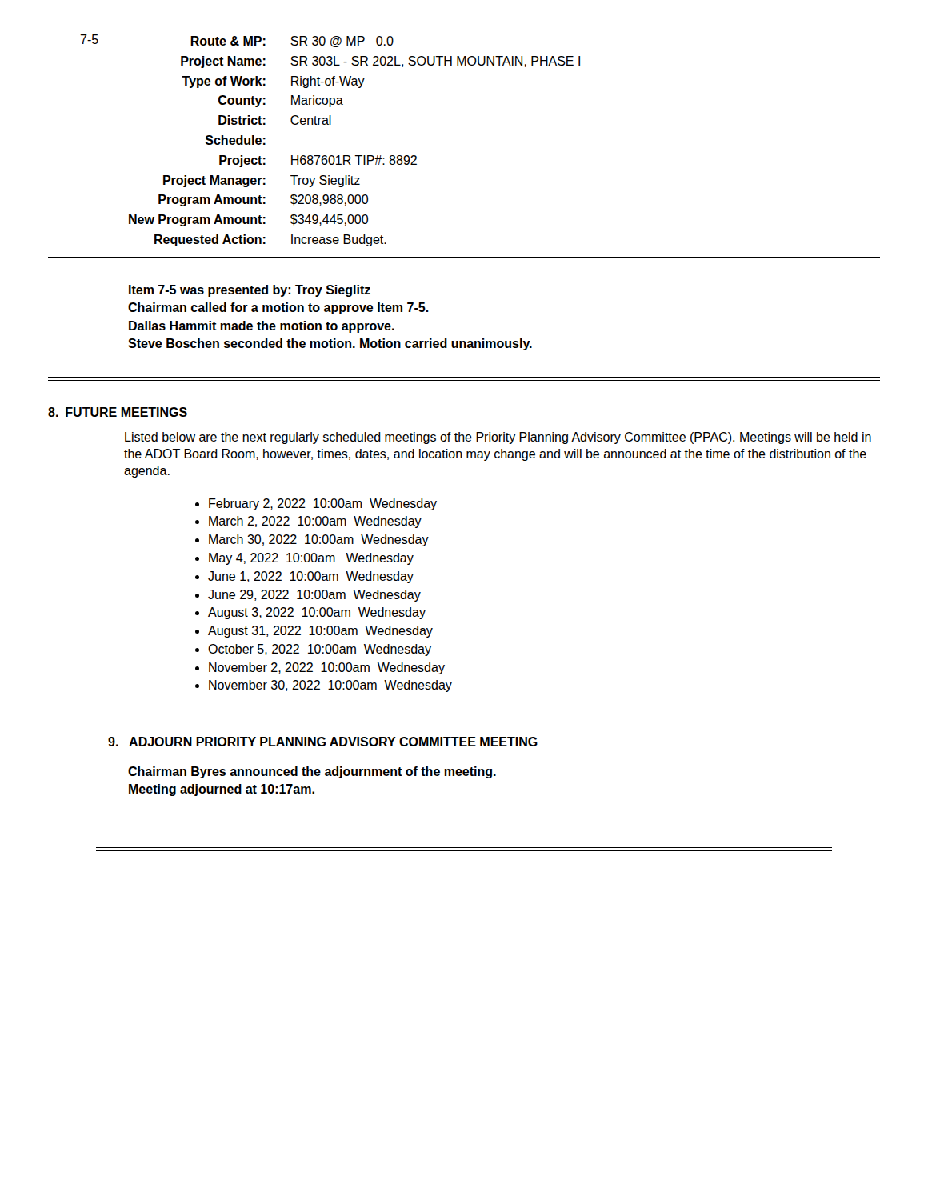7-5
| Route & MP: | SR 30 @ MP 0.0 |
| Project Name: | SR 303L - SR 202L, SOUTH MOUNTAIN, PHASE I |
| Type of Work: | Right-of-Way |
| County: | Maricopa |
| District: | Central |
| Schedule: | |
| Project: | H687601R TIP#: 8892 |
| Project Manager: | Troy Sieglitz |
| Program Amount: | $208,988,000 |
| New Program Amount: | $349,445,000 |
| Requested Action: | Increase Budget. |
Item 7-5 was presented by: Troy Sieglitz
Chairman called for a motion to approve Item 7-5.
Dallas Hammit made the motion to approve.
Steve Boschen seconded the motion. Motion carried unanimously.
8.
FUTURE MEETINGS
Listed below are the next regularly scheduled meetings of the Priority Planning Advisory Committee (PPAC). Meetings will be held in the ADOT Board Room, however, times, dates, and location may change and will be announced at the time of the distribution of the agenda.
February 2, 2022 10:00am Wednesday
March 2, 2022 10:00am Wednesday
March 30, 2022 10:00am Wednesday
May 4, 2022 10:00am Wednesday
June 1, 2022 10:00am Wednesday
June 29, 2022 10:00am Wednesday
August 3, 2022 10:00am Wednesday
August 31, 2022 10:00am Wednesday
October 5, 2022 10:00am Wednesday
November 2, 2022 10:00am Wednesday
November 30, 2022 10:00am Wednesday
9. ADJOURN PRIORITY PLANNING ADVISORY COMMITTEE MEETING
Chairman Byres announced the adjournment of the meeting.
Meeting adjourned at 10:17am.